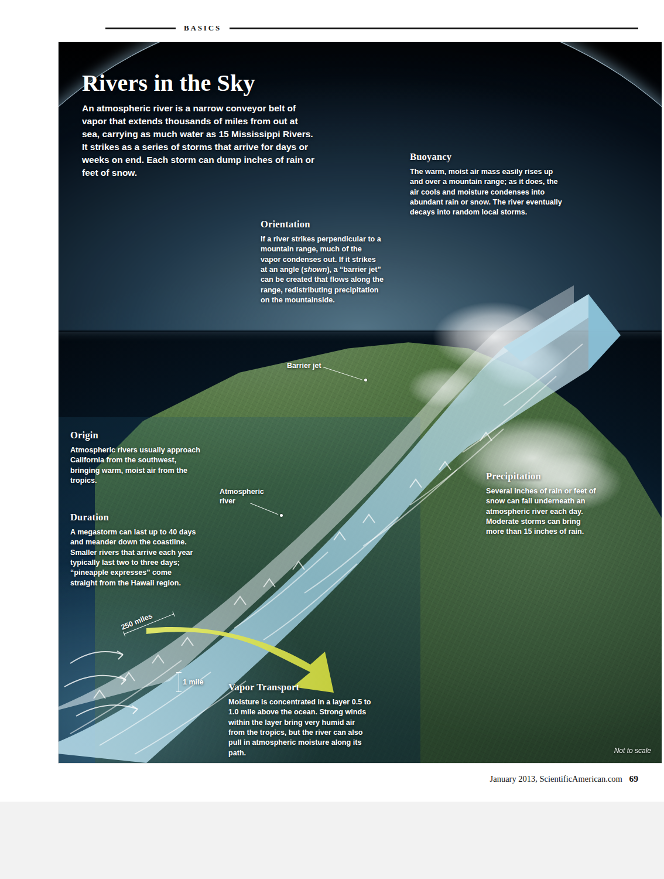Basics
Rivers in the Sky
An atmospheric river is a narrow conveyor belt of vapor that extends thousands of miles from out at sea, carrying as much water as 15 Mississippi Rivers. It strikes as a series of storms that arrive for days or weeks on end. Each storm can dump inches of rain or feet of snow.
Buoyancy
The warm, moist air mass easily rises up and over a mountain range; as it does, the air cools and moisture condenses into abundant rain or snow. The river eventually decays into random local storms.
Orientation
If a river strikes perpendicular to a mountain range, much of the vapor condenses out. If it strikes at an angle (shown), a “barrier jet” can be created that flows along the range, redistributing precipitation on the mountainside.
Origin
Atmospheric rivers usually approach California from the southwest, bringing warm, moist air from the tropics.
Duration
A megastorm can last up to 40 days and meander down the coastline. Smaller rivers that arrive each year typically last two to three days; “pineapple expresses” come straight from the Hawaii region.
Precipitation
Several inches of rain or feet of snow can fall underneath an atmospheric river each day. Moderate storms can bring more than 15 inches of rain.
Vapor Transport
Moisture is concentrated in a layer 0.5 to 1.0 mile above the ocean. Strong winds within the layer bring very humid air from the tropics, but the river can also pull in atmospheric moisture along its path.
Barrier jet
Atmospheric
river
250 miles
1 mile
Not to scale
January 2013, ScientificAmerican.com 69